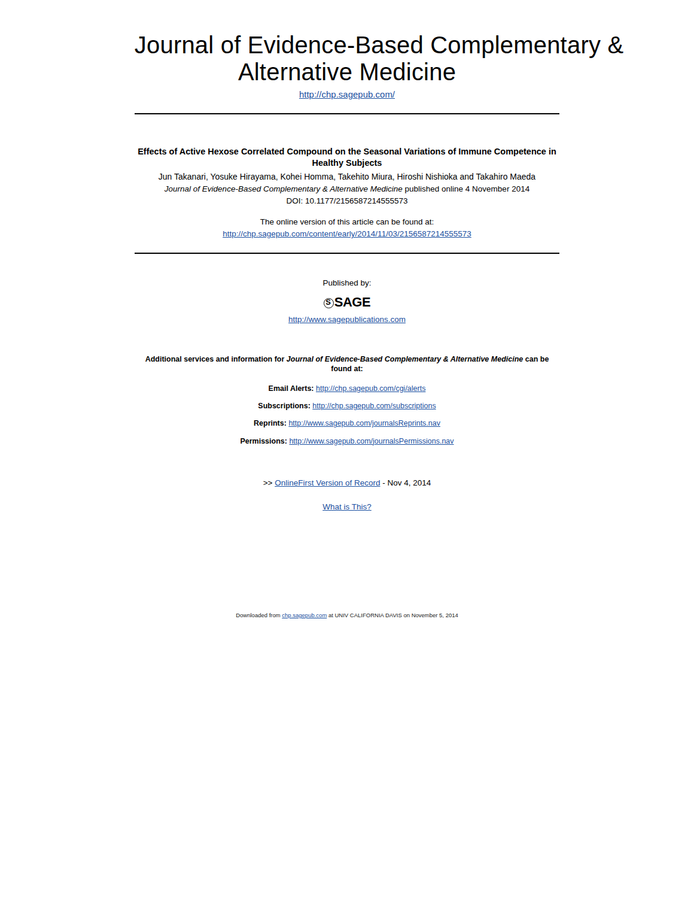Journal of Evidence-Based Complementary &
Alternative Medicine
http://chp.sagepub.com/
Effects of Active Hexose Correlated Compound on the Seasonal Variations of Immune Competence in
Healthy Subjects
Jun Takanari, Yosuke Hirayama, Kohei Homma, Takehito Miura, Hiroshi Nishioka and Takahiro Maeda
Journal of Evidence-Based Complementary & Alternative Medicine published online 4 November 2014
DOI: 10.1177/2156587214555573
The online version of this article can be found at:
http://chp.sagepub.com/content/early/2014/11/03/2156587214555573
Published by:
SAGE
http://www.sagepublications.com
Additional services and information for Journal of Evidence-Based Complementary & Alternative Medicine can be found at:
Email Alerts: http://chp.sagepub.com/cgi/alerts
Subscriptions: http://chp.sagepub.com/subscriptions
Reprints: http://www.sagepub.com/journalsReprints.nav
Permissions: http://www.sagepub.com/journalsPermissions.nav
>> OnlineFirst Version of Record - Nov 4, 2014
What is This?
Downloaded from chp.sagepub.com at UNIV CALIFORNIA DAVIS on November 5, 2014